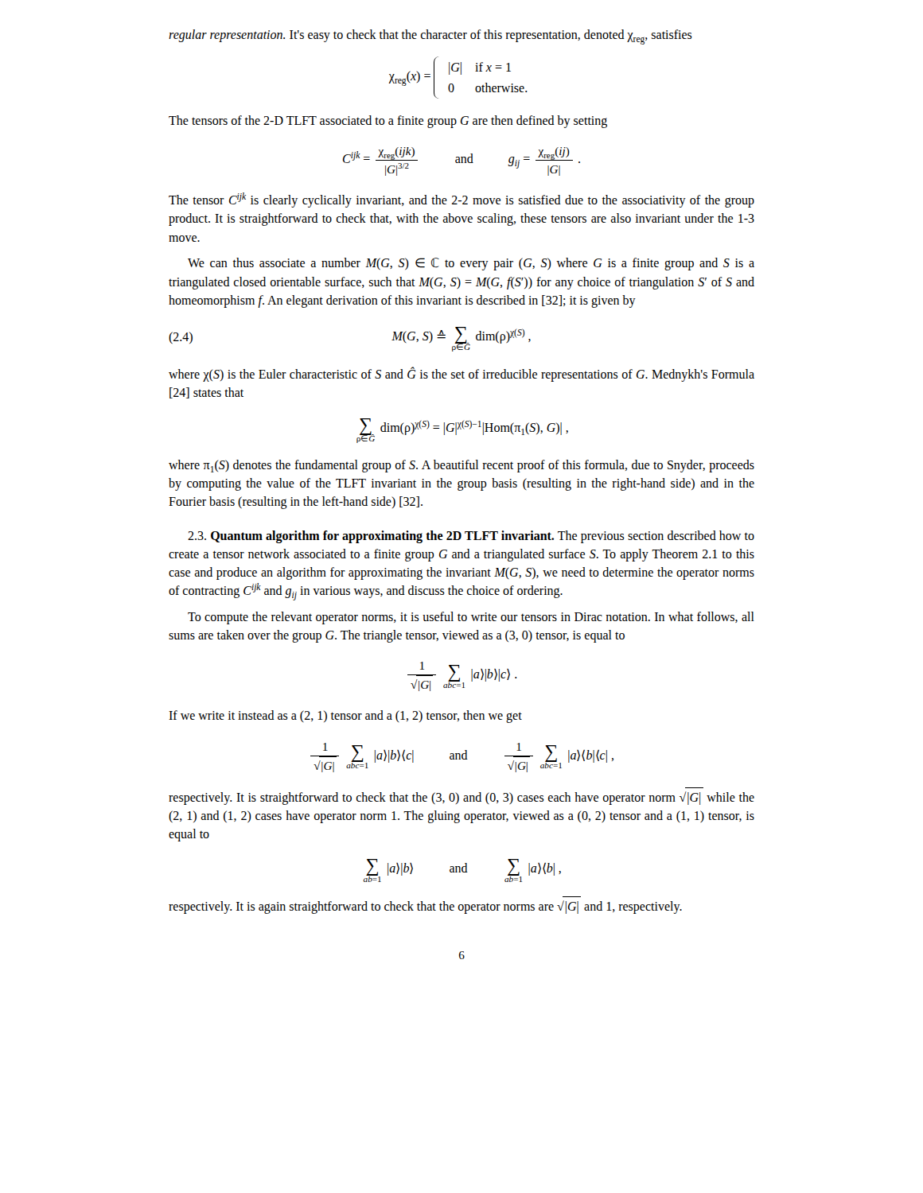regular representation. It's easy to check that the character of this representation, denoted χreg, satisfies
χreg(x) =
| / G / | if x = 1 |
| 0 | otherwise. |
The tensors of the 2-D TLFT associated to a finite group G are then defined by setting
Cijk = χreg(ijk)|G|3/2 and gij = χreg(ij)|G| .
The tensor Cijk is clearly cyclically invariant, and the 2-2 move is satisfied due to the associativity of the group product. It is straightforward to check that, with the above scaling, these tensors are also invariant under the 1-3 move.
We can thus associate a number M(G, S) ∈ ℂ to every pair (G, S) where G is a finite group and S is a triangulated closed orientable surface, such that M(G, S) = M(G, f(S′)) for any choice of triangulation S′ of S and homeomorphism f. An elegant derivation of this invariant is described in [32]; it is given by
(2.4) M(G, S) ≙ ∑ρ∈Ĝ dim(ρ)χ(S) ,
where χ(S) is the Euler characteristic of S and Ĝ is the set of irreducible representations of G. Mednykh's Formula [24] states that
∑ρ∈Ĝ dim(ρ)χ(S) = |G|χ(S)−1|Hom(π1(S), G)| ,
where π1(S) denotes the fundamental group of S. A beautiful recent proof of this formula, due to Snyder, proceeds by computing the value of the TLFT invariant in the group basis (resulting in the right-hand side) and in the Fourier basis (resulting in the left-hand side) [32].
2.3. Quantum algorithm for approximating the 2D TLFT invariant. The previous section described how to create a tensor network associated to a finite group G and a triangulated surface S. To apply Theorem 2.1 to this case and produce an algorithm for approximating the invariant M(G, S), we need to determine the operator norms of contracting Cijk and gij in various ways, and discuss the choice of ordering.
To compute the relevant operator norms, it is useful to write our tensors in Dirac notation. In what follows, all sums are taken over the group G. The triangle tensor, viewed as a (3, 0) tensor, is equal to
1√|G| ∑abc=1 |a⟩|b⟩|c⟩ .
If we write it instead as a (2, 1) tensor and a (1, 2) tensor, then we get
1√|G| ∑abc=1 |a⟩|b⟩⟨c| and 1√|G| ∑abc=1 |a⟩⟨b|⟨c| ,
respectively. It is straightforward to check that the (3, 0) and (0, 3) cases each have operator norm √|G| while the (2, 1) and (1, 2) cases have operator norm 1. The gluing operator, viewed as a (0, 2) tensor and a (1, 1) tensor, is equal to
∑ab=1 |a⟩|b⟩ and ∑ab=1 |a⟩⟨b| ,
respectively. It is again straightforward to check that the operator norms are √|G| and 1, respectively.
6